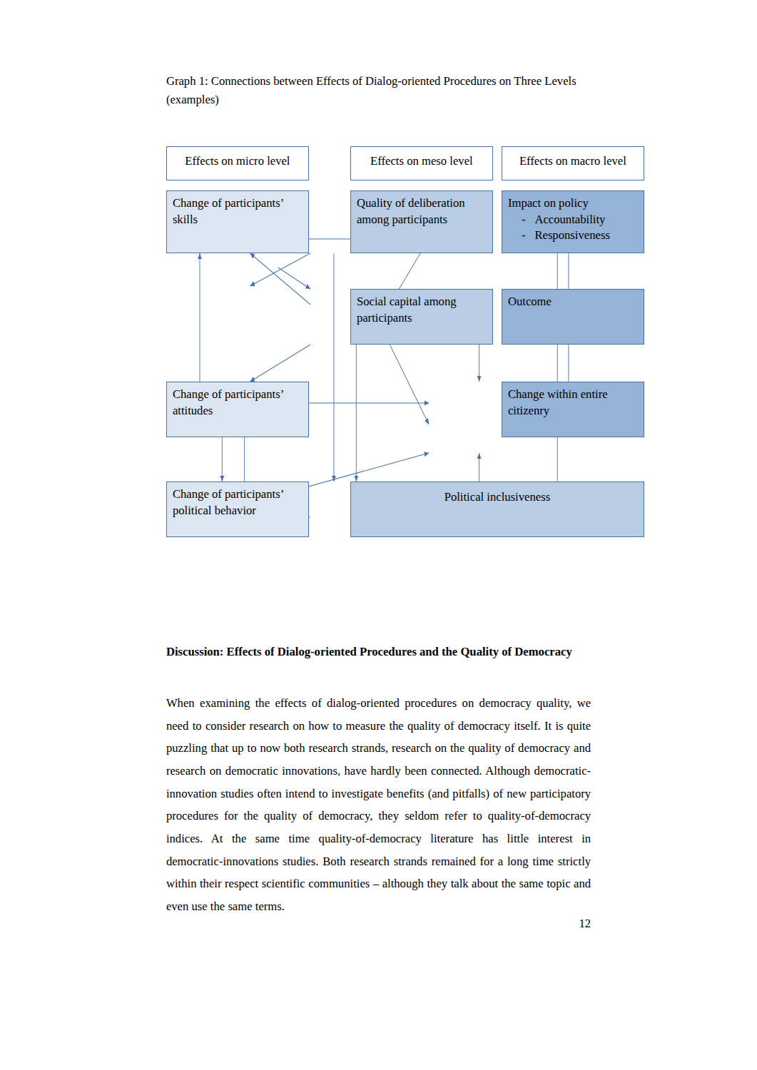Graph 1: Connections between Effects of Dialog-oriented Procedures on Three Levels (examples)
Effects on micro level
Effects on meso level
Effects on macro level
Change of participants’ skills
Quality of deliberation among participants
Impact on policy
Accountability
Responsiveness
Social capital among participants
Outcome
Change of participants’ attitudes
Change within entire citizenry
Change of participants’ political behavior
Political inclusiveness
Discussion: Effects of Dialog-oriented Procedures and the Quality of Democracy
When examining the effects of dialog-oriented procedures on democracy quality, we need to consider research on how to measure the quality of democracy itself. It is quite puzzling that up to now both research strands, research on the quality of democracy and research on democratic innovations, have hardly been connected. Although democratic-innovation studies often intend to investigate benefits (and pitfalls) of new participatory procedures for the quality of democracy, they seldom refer to quality-of-democracy indices. At the same time quality-of-democracy literature has little interest in democratic-innovations studies. Both research strands remained for a long time strictly within their respect scientific communities – although they talk about the same topic and even use the same terms.
12